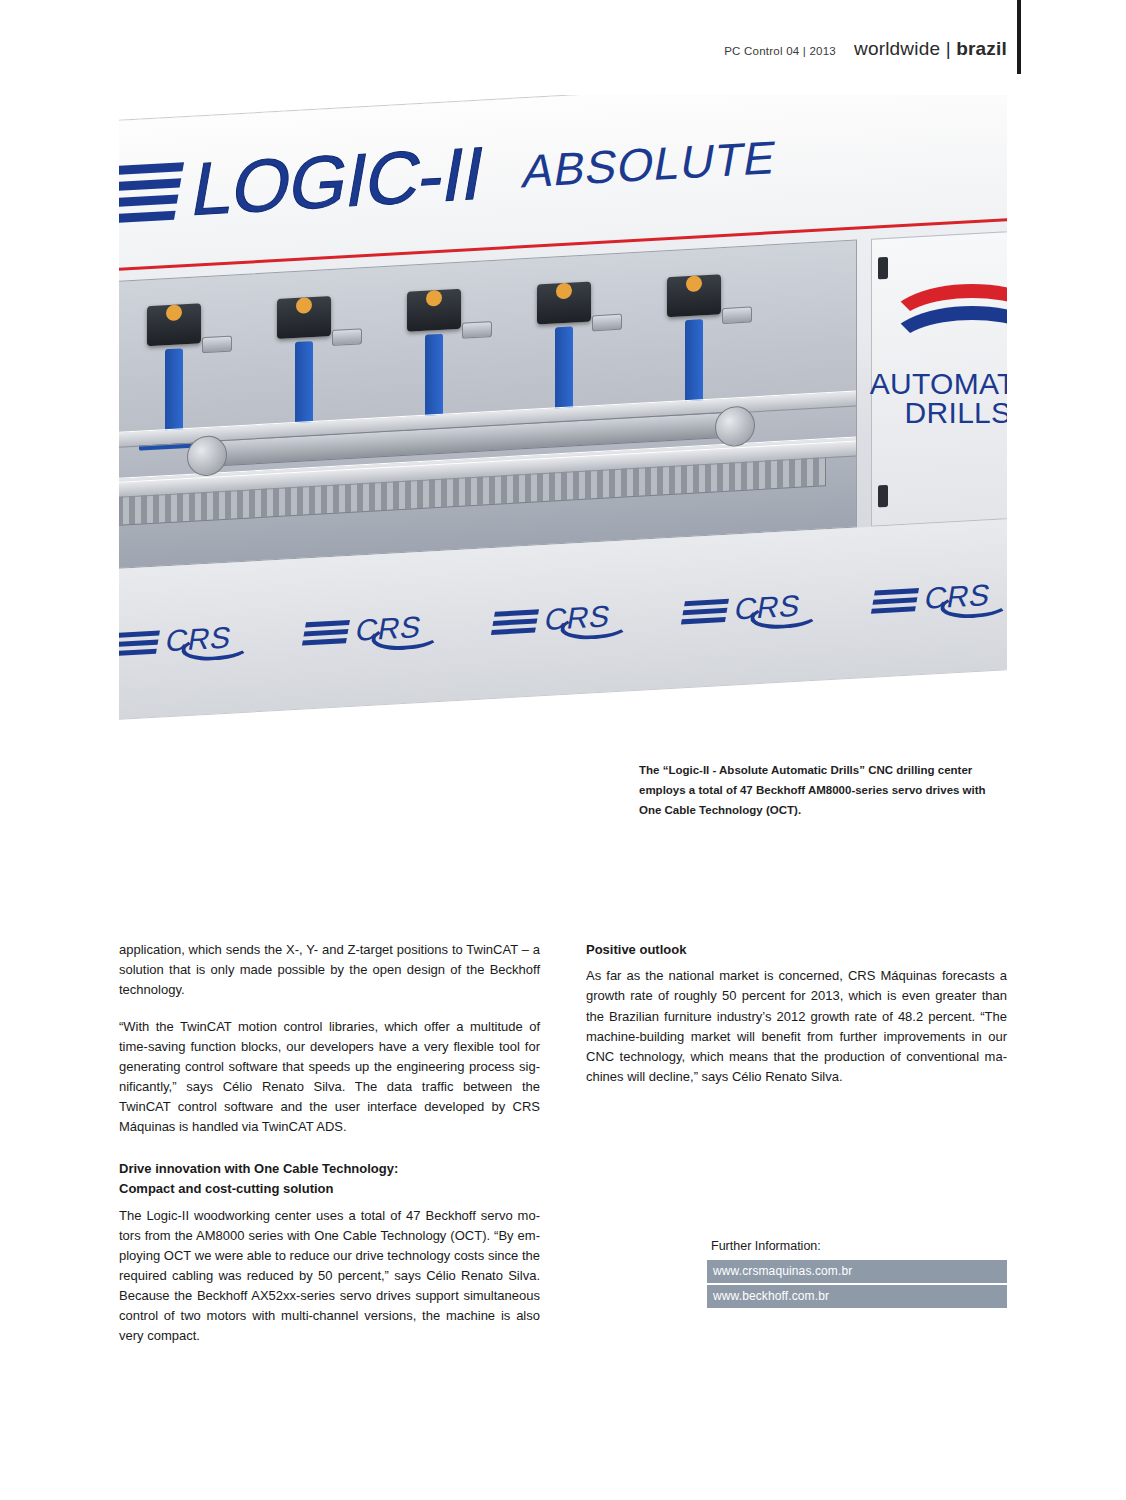PC Control 04 | 2013 worldwide | brazil
LOGIC-II
ABSOLUTE
AUTOMATIC
DRILLS
CRS
CRS
CRS
CRS
CRS
The “Logic-II - Absolute Automatic Drills” CNC drilling center employs a total of 47 Beckhoff AM8000-series servo drives with One Cable Technology (OCT).
application, which sends the X-, Y- and Z-target positions to TwinCAT – a solution that is only made possible by the open design of the Beckhoff technology.
“With the TwinCAT motion control libraries, which offer a multitude of time-saving function blocks, our developers have a very flexible tool for generating control software that speeds up the engineering process significantly,” says Célio Renato Silva. The data traffic between the TwinCAT control software and the user interface developed by CRS Máquinas is handled via TwinCAT ADS.
Drive innovation with One Cable Technology:
Compact and cost-cutting solution
The Logic-II woodworking center uses a total of 47 Beckhoff servo motors from the AM8000 series with One Cable Technology (OCT). “By employing OCT we were able to reduce our drive technology costs since the required cabling was reduced by 50 percent,” says Célio Renato Silva. Because the Beckhoff AX52xx-series servo drives support simultaneous control of two motors with multi-channel versions, the machine is also very compact.
Positive outlook
As far as the national market is concerned, CRS Máquinas forecasts a growth rate of roughly 50 percent for 2013, which is even greater than the Brazilian furniture industry’s 2012 growth rate of 48.2 percent. “The machine-building market will benefit from further improvements in our CNC technology, which means that the production of conventional machines will decline,” says Célio Renato Silva.
Further Information:
www.crsmaquinas.com.br www.beckhoff.com.br